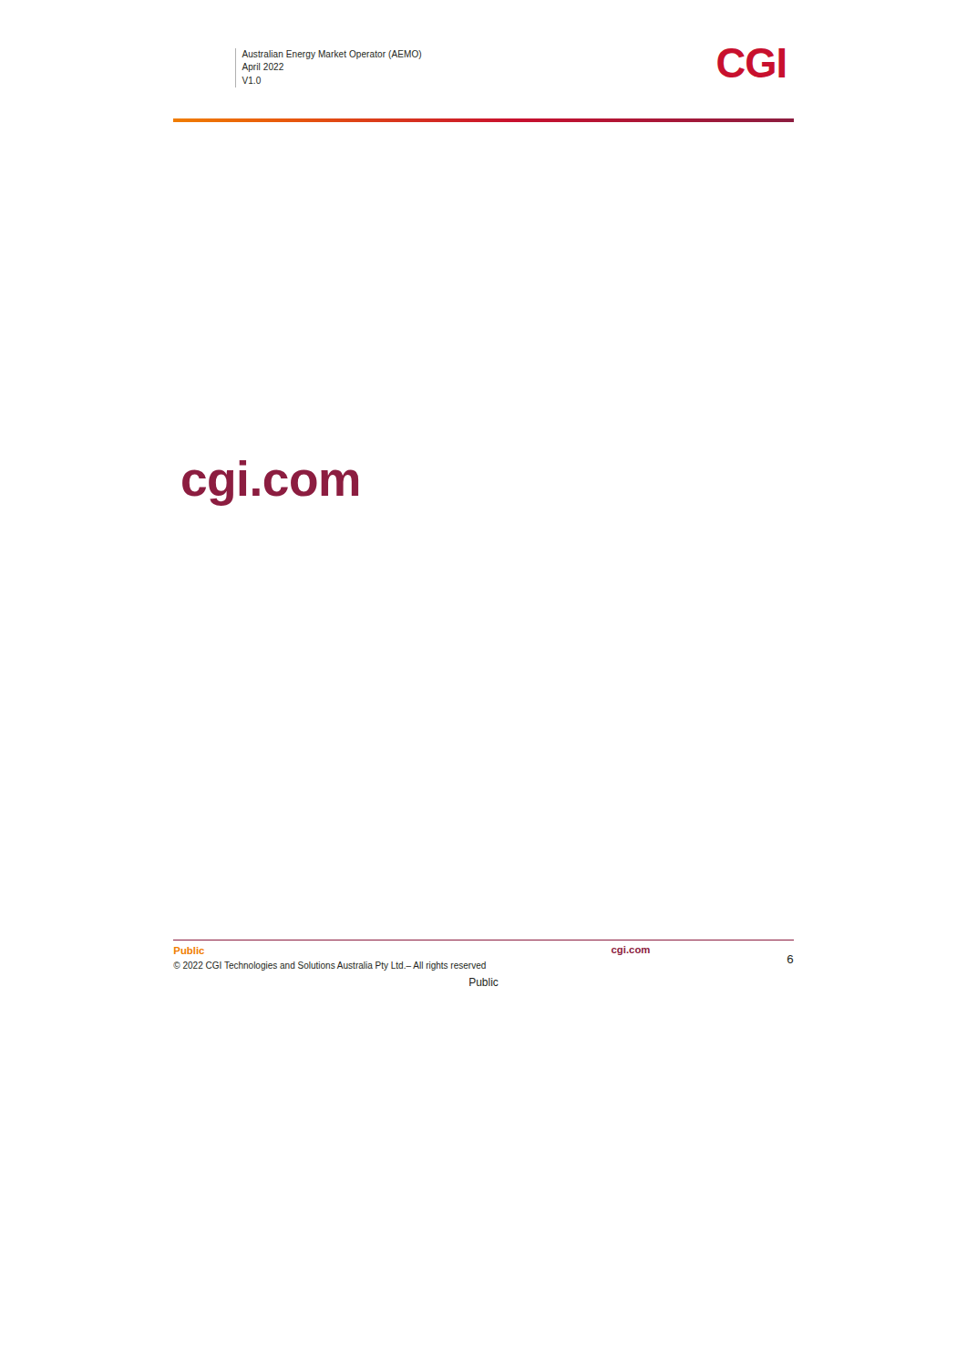Australian Energy Market Operator (AEMO)
April 2022
V1.0
CGI
cgi.com
Public
© 2022 CGI Technologies and Solutions Australia Pty Ltd.– All rights reserved
cgi.com
6
Public